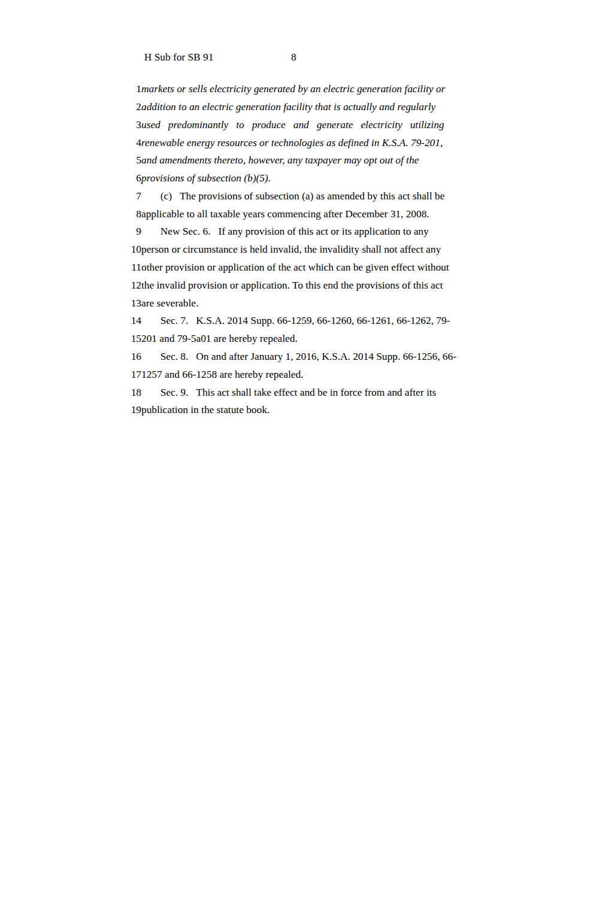H Sub for SB 91 8
| 1 | markets or sells electricity generated by an electric generation facility or |
| 2 | addition to an electric generation facility that is actually and regularly |
| 3 | used predominantly to produce and generate electricity utilizing |
| 4 | renewable energy resources or technologies as defined in K.S.A. 79-201, |
| 5 | and amendments thereto, however, any taxpayer may opt out of the |
| 6 | provisions of subsection (b)(5) . |
| 7 | (c) The provisions of subsection (a) as amended by this act shall be |
| 8 | applicable to all taxable years commencing after December 31, 2008. |
| 9 | New Sec. 6. If any provision of this act or its application to any |
| 10 | person or circumstance is held invalid, the invalidity shall not affect any |
| 11 | other provision or application of the act which can be given effect without |
| 12 | the invalid provision or application. To this end the provisions of this act |
| 13 | are severable. |
| 14 | Sec. 7. K.S.A. 2014 Supp. 66-1259, 66-1260, 66-1261, 66-1262, 79- |
| 15 | 201 and 79-5a01 are hereby repealed. |
| 16 | Sec. 8. On and after January 1, 2016, K.S.A. 2014 Supp. 66-1256, 66- |
| 17 | 1257 and 66-1258 are hereby repealed. |
| 18 | Sec. 9. This act shall take effect and be in force from and after its |
| 19 | publication in the statute book. |